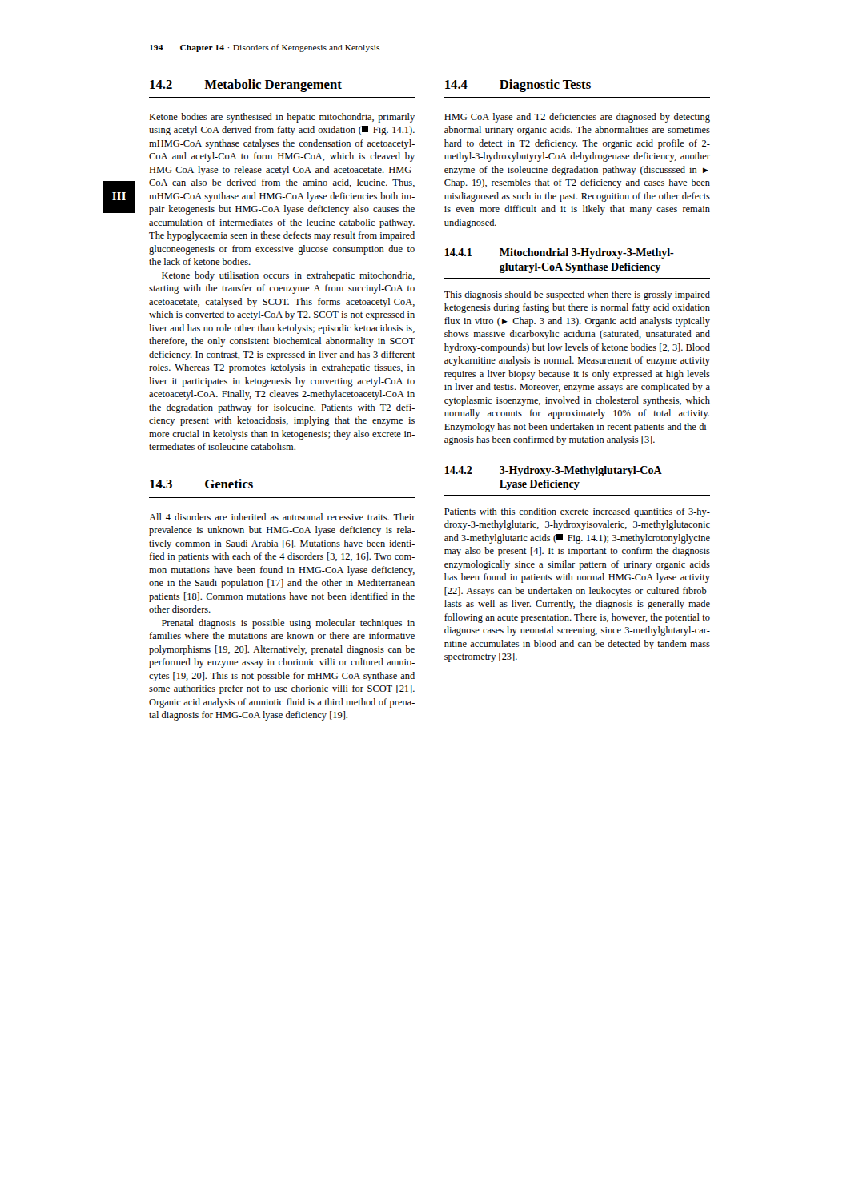194 Chapter 14 · Disorders of Ketogenesis and Ketolysis
III
14.2 Metabolic Derangement
Ketone bodies are synthesised in hepatic mitochondria, primarily using acetyl-CoA derived from fatty acid oxidation ( Fig. 14.1). mHMG-CoA synthase catalyses the condensation of acetoacetyl-CoA and acetyl-CoA to form HMG-CoA, which is cleaved by HMG-CoA lyase to release acetyl-CoA and acetoacetate. HMG-CoA can also be derived from the amino acid, leucine. Thus, mHMG-CoA synthase and HMG-CoA lyase deficiencies both impair ketogenesis but HMG-CoA lyase deficiency also causes the accumulation of intermediates of the leucine catabolic pathway. The hypoglycaemia seen in these defects may result from impaired gluconeogenesis or from excessive glucose consumption due to the lack of ketone bodies.
Ketone body utilisation occurs in extrahepatic mitochondria, starting with the transfer of coenzyme A from succinyl-CoA to acetoacetate, catalysed by SCOT. This forms acetoacetyl-CoA, which is converted to acetyl-CoA by T2. SCOT is not expressed in liver and has no role other than ketolysis; episodic ketoacidosis is, therefore, the only consistent biochemical abnormality in SCOT deficiency. In contrast, T2 is expressed in liver and has 3 different roles. Whereas T2 promotes ketolysis in extrahepatic tissues, in liver it participates in ketogenesis by converting acetyl-CoA to acetoacetyl-CoA. Finally, T2 cleaves 2-methylacetoacetyl-CoA in the degradation pathway for isoleucine. Patients with T2 deficiency present with ketoacidosis, implying that the enzyme is more crucial in ketolysis than in ketogenesis; they also excrete intermediates of isoleucine catabolism.
14.3 Genetics
All 4 disorders are inherited as autosomal recessive traits. Their prevalence is unknown but HMG-CoA lyase deficiency is relatively common in Saudi Arabia [6]. Mutations have been identified in patients with each of the 4 disorders [3, 12, 16]. Two common mutations have been found in HMG-CoA lyase deficiency, one in the Saudi population [17] and the other in Mediterranean patients [18]. Common mutations have not been identified in the other disorders.
Prenatal diagnosis is possible using molecular techniques in families where the mutations are known or there are informative polymorphisms [19, 20]. Alternatively, prenatal diagnosis can be performed by enzyme assay in chorionic villi or cultured amniocytes [19, 20]. This is not possible for mHMG-CoA synthase and some authorities prefer not to use chorionic villi for SCOT [21]. Organic acid analysis of amniotic fluid is a third method of prenatal diagnosis for HMG-CoA lyase deficiency [19].
14.4 Diagnostic Tests
HMG-CoA lyase and T2 deficiencies are diagnosed by detecting abnormal urinary organic acids. The abnormalities are sometimes hard to detect in T2 deficiency. The organic acid profile of 2-methyl-3-hydroxybutyryl-CoA dehydrogenase deficiency, another enzyme of the isoleucine degradation pathway (discusssed in ► Chap. 19), resembles that of T2 deficiency and cases have been misdiagnosed as such in the past. Recognition of the other defects is even more difficult and it is likely that many cases remain undiagnosed.
14.4.1 Mitochondrial 3-Hydroxy-3-Methyl-
glutaryl-CoA Synthase Deficiency
This diagnosis should be suspected when there is grossly impaired ketogenesis during fasting but there is normal fatty acid oxidation flux in vitro (► Chap. 3 and 13). Organic acid analysis typically shows massive dicarboxylic aciduria (saturated, unsaturated and hydroxy-compounds) but low levels of ketone bodies [2, 3]. Blood acylcarnitine analysis is normal. Measurement of enzyme activity requires a liver biopsy because it is only expressed at high levels in liver and testis. Moreover, enzyme assays are complicated by a cytoplasmic isoenzyme, involved in cholesterol synthesis, which normally accounts for approximately 10% of total activity. Enzymology has not been undertaken in recent patients and the diagnosis has been confirmed by mutation analysis [3].
14.4.23-Hydroxy-3-Methylglutaryl-CoA
Lyase Deficiency
Patients with this condition excrete increased quantities of 3-hydroxy-3-methylglutaric, 3-hydroxyisovaleric, 3-methylglutaconic and 3-methylglutaric acids ( Fig. 14.1); 3-methylcrotonylglycine may also be present [4]. It is important to confirm the diagnosis enzymologically since a similar pattern of urinary organic acids has been found in patients with normal HMG-CoA lyase activity [22]. Assays can be undertaken on leukocytes or cultured fibroblasts as well as liver. Currently, the diagnosis is generally made following an acute presentation. There is, however, the potential to diagnose cases by neonatal screening, since 3-methylglutaryl-carnitine accumulates in blood and can be detected by tandem mass spectrometry [23].